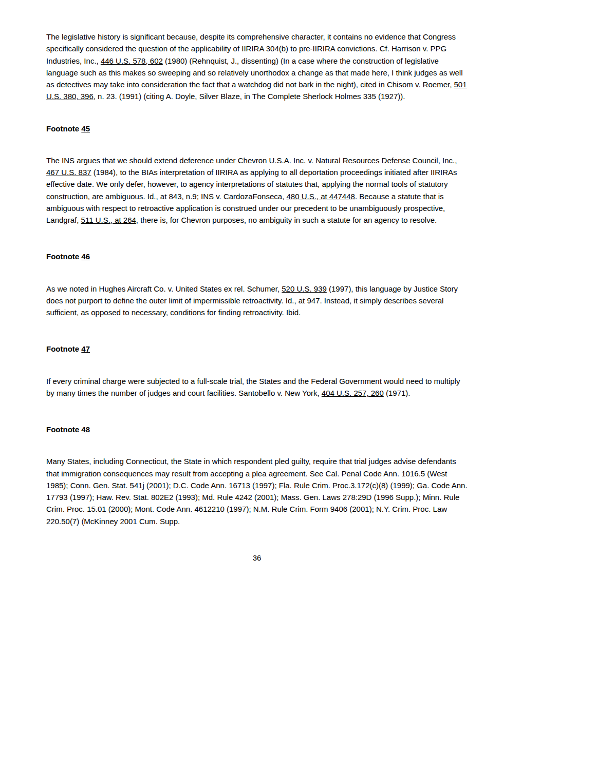The legislative history is significant because, despite its comprehensive character, it contains no evidence that Congress specifically considered the question of the applicability of IIRIRA 304(b) to pre-IIRIRA convictions. Cf. Harrison v. PPG Industries, Inc., 446 U.S. 578, 602 (1980) (Rehnquist, J., dissenting) (In a case where the construction of legislative language such as this makes so sweeping and so relatively unorthodox a change as that made here, I think judges as well as detectives may take into consideration the fact that a watchdog did not bark in the night), cited in Chisom v. Roemer, 501 U.S. 380, 396, n. 23. (1991) (citing A. Doyle, Silver Blaze, in The Complete Sherlock Holmes 335 (1927)).
Footnote 45
The INS argues that we should extend deference under Chevron U.S.A. Inc. v. Natural Resources Defense Council, Inc., 467 U.S. 837 (1984), to the BIAs interpretation of IIRIRA as applying to all deportation proceedings initiated after IIRIRAs effective date. We only defer, however, to agency interpretations of statutes that, applying the normal tools of statutory construction, are ambiguous. Id., at 843, n.9; INS v. CardozaFonseca, 480 U.S., at 447448. Because a statute that is ambiguous with respect to retroactive application is construed under our precedent to be unambiguously prospective, Landgraf, 511 U.S., at 264, there is, for Chevron purposes, no ambiguity in such a statute for an agency to resolve.
Footnote 46
As we noted in Hughes Aircraft Co. v. United States ex rel. Schumer, 520 U.S. 939 (1997), this language by Justice Story does not purport to define the outer limit of impermissible retroactivity. Id., at 947. Instead, it simply describes several sufficient, as opposed to necessary, conditions for finding retroactivity. Ibid.
Footnote 47
If every criminal charge were subjected to a full-scale trial, the States and the Federal Government would need to multiply by many times the number of judges and court facilities. Santobello v. New York, 404 U.S. 257, 260 (1971).
Footnote 48
Many States, including Connecticut, the State in which respondent pled guilty, require that trial judges advise defendants that immigration consequences may result from accepting a plea agreement. See Cal. Penal Code Ann. 1016.5 (West 1985); Conn. Gen. Stat. 541j (2001); D.C. Code Ann. 16713 (1997); Fla. Rule Crim. Proc.3.172(c)(8) (1999); Ga. Code Ann. 17793 (1997); Haw. Rev. Stat. 802E2 (1993); Md. Rule 4242 (2001); Mass. Gen. Laws 278:29D (1996 Supp.); Minn. Rule Crim. Proc. 15.01 (2000); Mont. Code Ann. 4612210 (1997); N.M. Rule Crim. Form 9406 (2001); N.Y. Crim. Proc. Law 220.50(7) (McKinney 2001 Cum. Supp.
36